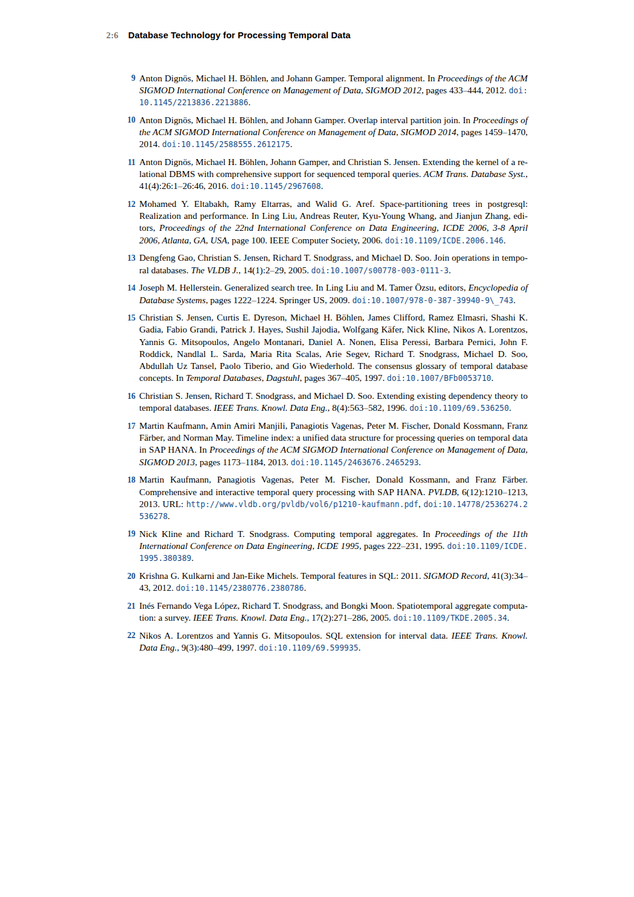2:6 Database Technology for Processing Temporal Data
9 Anton Dignös, Michael H. Böhlen, and Johann Gamper. Temporal alignment. In Proceedings of the ACM SIGMOD International Conference on Management of Data, SIGMOD 2012, pages 433–444, 2012. doi:10.1145/2213836.2213886.
10 Anton Dignös, Michael H. Böhlen, and Johann Gamper. Overlap interval partition join. In Proceedings of the ACM SIGMOD International Conference on Management of Data, SIGMOD 2014, pages 1459–1470, 2014. doi:10.1145/2588555.2612175.
11 Anton Dignös, Michael H. Böhlen, Johann Gamper, and Christian S. Jensen. Extending the kernel of a relational DBMS with comprehensive support for sequenced temporal queries. ACM Trans. Database Syst., 41(4):26:1–26:46, 2016. doi:10.1145/2967608.
12 Mohamed Y. Eltabakh, Ramy Eltarras, and Walid G. Aref. Space-partitioning trees in postgresql: Realization and performance. In Ling Liu, Andreas Reuter, Kyu-Young Whang, and Jianjun Zhang, editors, Proceedings of the 22nd International Conference on Data Engineering, ICDE 2006, 3-8 April 2006, Atlanta, GA, USA, page 100. IEEE Computer Society, 2006. doi:10.1109/ICDE.2006.146.
13 Dengfeng Gao, Christian S. Jensen, Richard T. Snodgrass, and Michael D. Soo. Join operations in temporal databases. The VLDB J., 14(1):2–29, 2005. doi:10.1007/s00778-003-0111-3.
14 Joseph M. Hellerstein. Generalized search tree. In Ling Liu and M. Tamer Özsu, editors, Encyclopedia of Database Systems, pages 1222–1224. Springer US, 2009. doi:10.1007/978-0-387-39940-9\_743.
15 Christian S. Jensen, Curtis E. Dyreson, Michael H. Böhlen, James Clifford, Ramez Elmasri, Shashi K. Gadia, Fabio Grandi, Patrick J. Hayes, Sushil Jajodia, Wolfgang Käfer, Nick Kline, Nikos A. Lorentzos, Yannis G. Mitsopoulos, Angelo Montanari, Daniel A. Nonen, Elisa Peressi, Barbara Pernici, John F. Roddick, Nandlal L. Sarda, Maria Rita Scalas, Arie Segev, Richard T. Snodgrass, Michael D. Soo, Abdullah Uz Tansel, Paolo Tiberio, and Gio Wiederhold. The consensus glossary of temporal database concepts. In Temporal Databases, Dagstuhl, pages 367–405, 1997. doi:10.1007/BFb0053710.
16 Christian S. Jensen, Richard T. Snodgrass, and Michael D. Soo. Extending existing dependency theory to temporal databases. IEEE Trans. Knowl. Data Eng., 8(4):563–582, 1996. doi:10.1109/69.536250.
17 Martin Kaufmann, Amin Amiri Manjili, Panagiotis Vagenas, Peter M. Fischer, Donald Kossmann, Franz Färber, and Norman May. Timeline index: a unified data structure for processing queries on temporal data in SAP HANA. In Proceedings of the ACM SIGMOD International Conference on Management of Data, SIGMOD 2013, pages 1173–1184, 2013. doi:10.1145/2463676.2465293.
18 Martin Kaufmann, Panagiotis Vagenas, Peter M. Fischer, Donald Kossmann, and Franz Färber. Comprehensive and interactive temporal query processing with SAP HANA. PVLDB, 6(12):1210–1213, 2013. URL: http://www.vldb.org/pvldb/vol6/p1210-kaufmann.pdf, doi:10.14778/2536274.2536278.
19 Nick Kline and Richard T. Snodgrass. Computing temporal aggregates. In Proceedings of the 11th International Conference on Data Engineering, ICDE 1995, pages 222–231, 1995. doi:10.1109/ICDE.1995.380389.
20 Krishna G. Kulkarni and Jan-Eike Michels. Temporal features in SQL: 2011. SIGMOD Record, 41(3):34–43, 2012. doi:10.1145/2380776.2380786.
21 Inés Fernando Vega López, Richard T. Snodgrass, and Bongki Moon. Spatiotemporal aggregate computation: a survey. IEEE Trans. Knowl. Data Eng., 17(2):271–286, 2005. doi:10.1109/TKDE.2005.34.
22 Nikos A. Lorentzos and Yannis G. Mitsopoulos. SQL extension for interval data. IEEE Trans. Knowl. Data Eng., 9(3):480–499, 1997. doi:10.1109/69.599935.